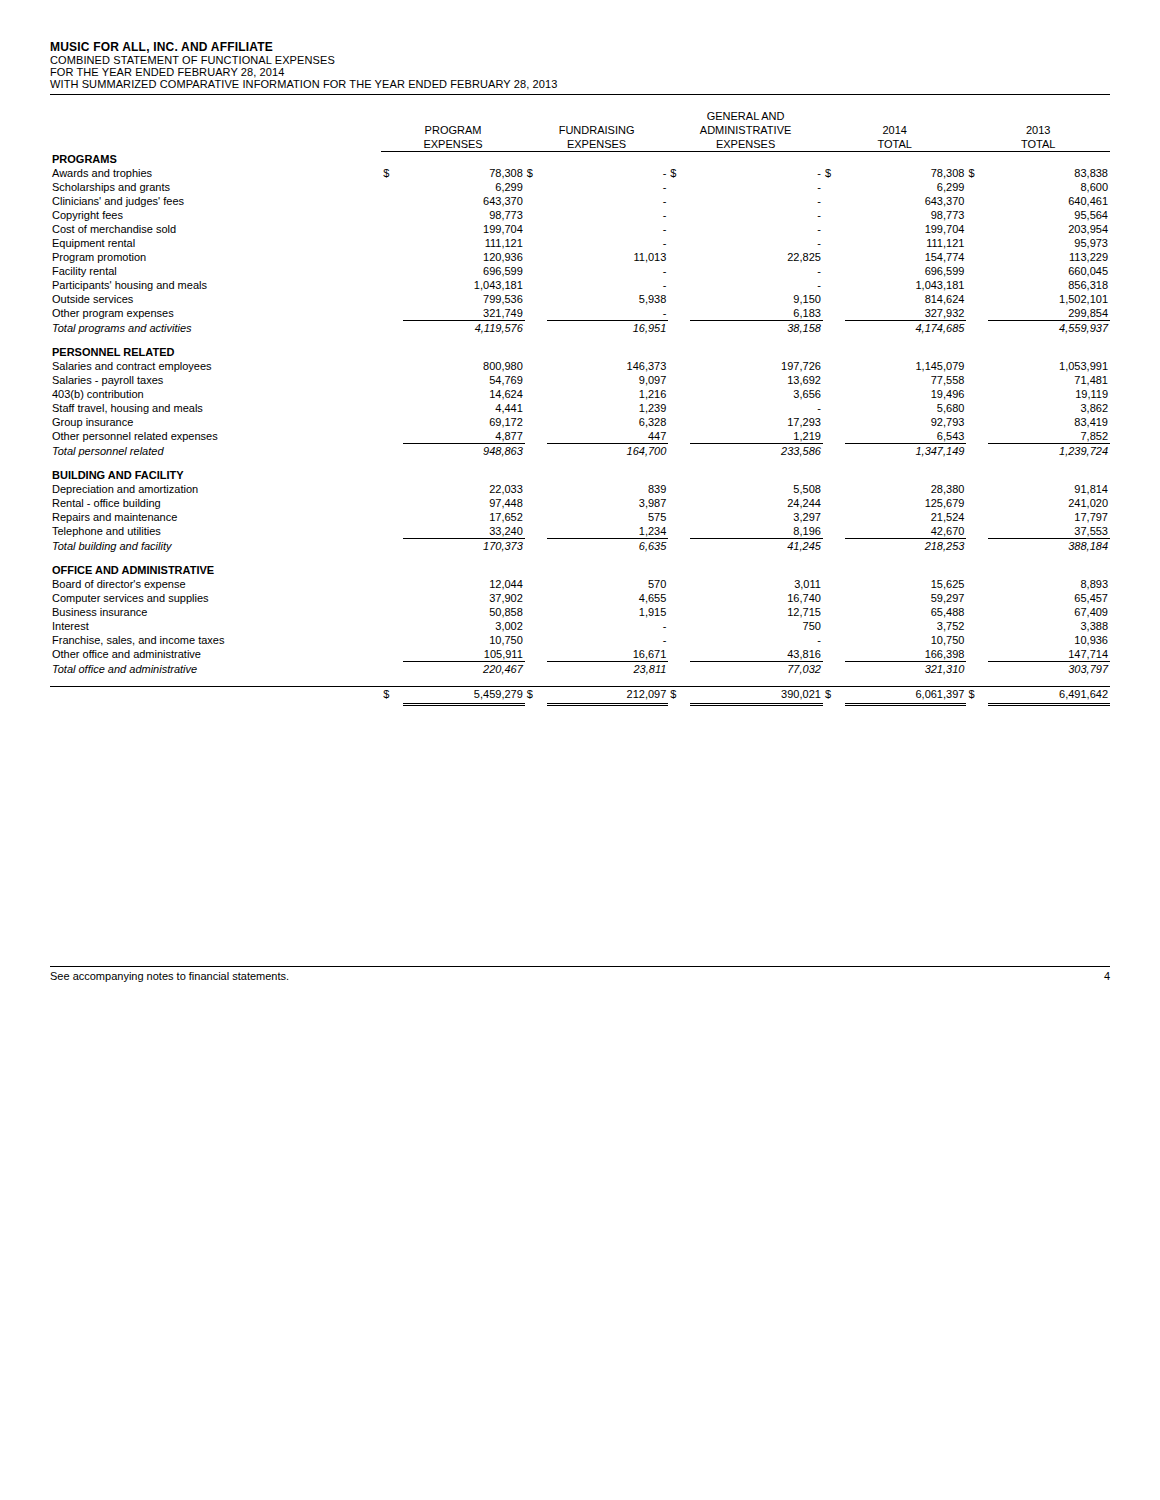MUSIC FOR ALL, INC. AND AFFILIATE
COMBINED STATEMENT OF FUNCTIONAL EXPENSES
FOR THE YEAR ENDED FEBRUARY 28, 2014
WITH SUMMARIZED COMPARATIVE INFORMATION FOR THE YEAR ENDED FEBRUARY 28, 2013
| | | | GENERAL AND | | |
| | PROGRAM | FUNDRAISING | ADMINISTRATIVE | 2014 | 2013 |
| | EXPENSES | EXPENSES | EXPENSES | TOTAL | TOTAL |
| PROGRAMS | |
| Awards and trophies | $ | 78,308 | $ | - | $ | - | $ | 78,308 | $ | 83,838 |
| Scholarships and grants | | 6,299 | | - | | - | | 6,299 | | 8,600 |
| Clinicians' and judges' fees | | 643,370 | | - | | - | | 643,370 | | 640,461 |
| Copyright fees | | 98,773 | | - | | - | | 98,773 | | 95,564 |
| Cost of merchandise sold | | 199,704 | | - | | - | | 199,704 | | 203,954 |
| Equipment rental | | 111,121 | | - | | - | | 111,121 | | 95,973 |
| Program promotion | | 120,936 | | 11,013 | | 22,825 | | 154,774 | | 113,229 |
| Facility rental | | 696,599 | | - | | - | | 696,599 | | 660,045 |
| Participants' housing and meals | | 1,043,181 | | - | | - | | 1,043,181 | | 856,318 |
| Outside services | | 799,536 | | 5,938 | | 9,150 | | 814,624 | | 1,502,101 |
| Other program expenses | | 321,749 | | - | | 6,183 | | 327,932 | | 299,854 |
| Total programs and activities | | 4,119,576 | | 16,951 | | 38,158 | | 4,174,685 | | 4,559,937 |
| PERSONNEL RELATED | |
| Salaries and contract employees | | 800,980 | | 146,373 | | 197,726 | | 1,145,079 | | 1,053,991 |
| Salaries - payroll taxes | | 54,769 | | 9,097 | | 13,692 | | 77,558 | | 71,481 |
| 403(b) contribution | | 14,624 | | 1,216 | | 3,656 | | 19,496 | | 19,119 |
| Staff travel, housing and meals | | 4,441 | | 1,239 | | - | | 5,680 | | 3,862 |
| Group insurance | | 69,172 | | 6,328 | | 17,293 | | 92,793 | | 83,419 |
| Other personnel related expenses | | 4,877 | | 447 | | 1,219 | | 6,543 | | 7,852 |
| Total personnel related | | 948,863 | | 164,700 | | 233,586 | | 1,347,149 | | 1,239,724 |
| BUILDING AND FACILITY | |
| Depreciation and amortization | | 22,033 | | 839 | | 5,508 | | 28,380 | | 91,814 |
| Rental - office building | | 97,448 | | 3,987 | | 24,244 | | 125,679 | | 241,020 |
| Repairs and maintenance | | 17,652 | | 575 | | 3,297 | | 21,524 | | 17,797 |
| Telephone and utilities | | 33,240 | | 1,234 | | 8,196 | | 42,670 | | 37,553 |
| Total building and facility | | 170,373 | | 6,635 | | 41,245 | | 218,253 | | 388,184 |
| OFFICE AND ADMINISTRATIVE | |
| Board of director's expense | | 12,044 | | 570 | | 3,011 | | 15,625 | | 8,893 |
| Computer services and supplies | | 37,902 | | 4,655 | | 16,740 | | 59,297 | | 65,457 |
| Business insurance | | 50,858 | | 1,915 | | 12,715 | | 65,488 | | 67,409 |
| Interest | | 3,002 | | - | | 750 | | 3,752 | | 3,388 |
| Franchise, sales, and income taxes | | 10,750 | | - | | - | | 10,750 | | 10,936 |
| Other office and administrative | | 105,911 | | 16,671 | | 43,816 | | 166,398 | | 147,714 |
| Total office and administrative | | 220,467 | | 23,811 | | 77,032 | | 321,310 | | 303,797 |
| | $ | 5,459,279 | $ | 212,097 | $ | 390,021 | $ | 6,061,397 | $ | 6,491,642 |
See accompanying notes to financial statements. 4